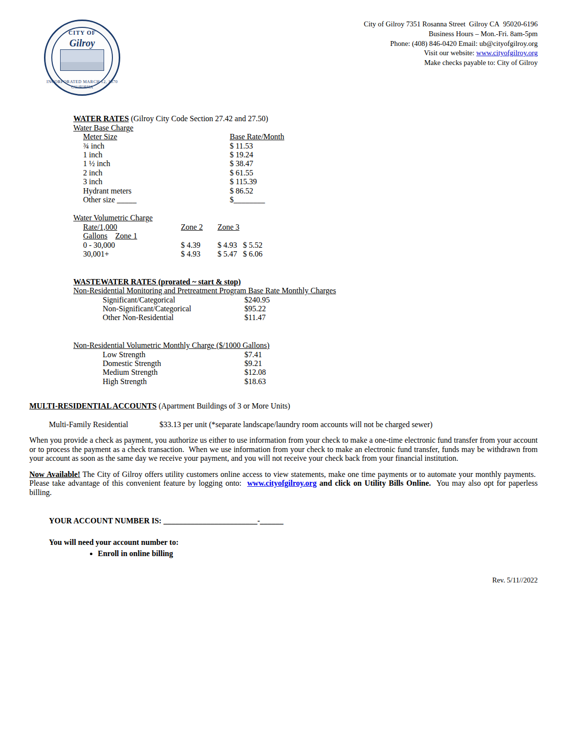CITY OF
Gilroy
INCORPORATED MARCH 12, 1870
CALIFORNIA
City of Gilroy 7351 Rosanna Street Gilroy CA 95020-6196
Business Hours – Mon.-Fri. 8am-5pm
Phone: (408) 846-0420 Email: ub@cityofgilroy.org
Visit our website: www.cityofgilroy.org
Make checks payable to: City of Gilroy
WATER RATES
(Gilroy City Code Section 27.42 and 27.50)
Water Base Charge
| Meter Size | Base Rate/Month |
| ¾ inch | $ 11.53 |
| 1 inch | $ 19.24 |
| 1 ½ inch | $ 38.47 |
| 2 inch | $ 61.55 |
| 3 inch | $ 115.39 |
| Hydrant meters | $ 86.52 |
| Other size _____ | $________ |
Water Volumetric Charge
| Rate/1,000 Gallons Zone 1 | Zone 2 | Zone 3 |
| 0 - 30,000 | $ 4.39 | $ 4.93 $ 5.52 |
| 30,001+ | $ 4.93 | $ 5.47 $ 6.06 |
WASTEWATER RATES (prorated ~ start & stop)
Non-Residential Monitoring and Pretreatment Program Base Rate Monthly Charges
| Significant/Categorical | $240.95 |
| Non-Significant/Categorical | $95.22 |
| Other Non-Residential | $11.47 |
Non-Residential Volumetric Monthly Charge ($/1000 Gallons)
| Low Strength | $7.41 |
| Domestic Strength | $9.21 |
| Medium Strength | $12.08 |
| High Strength | $18.63 |
MULTI-RESIDENTIAL ACCOUNTS (Apartment Buildings of 3 or More Units)
Multi-Family Residential $33.13 per unit (*separate landscape/laundry room accounts will not be charged sewer)
When you provide a check as payment, you authorize us either to use information from your check to make a one-time electronic fund transfer from your account or to process the payment as a check transaction. When we use information from your check to make an electronic fund transfer, funds may be withdrawn from your account as soon as the same day we receive your payment, and you will not receive your check back from your financial institution.
Now Available! The City of Gilroy offers utility customers online access to view statements, make one time payments or to automate your monthly payments. Please take advantage of this convenient feature by logging onto: www.cityofgilroy.org and click on Utility Bills Online. You may also opt for paperless billing.
YOUR ACCOUNT NUMBER IS: ________________________-______
You will need your account number to:
Enroll in online billing
Rev. 5/11//2022